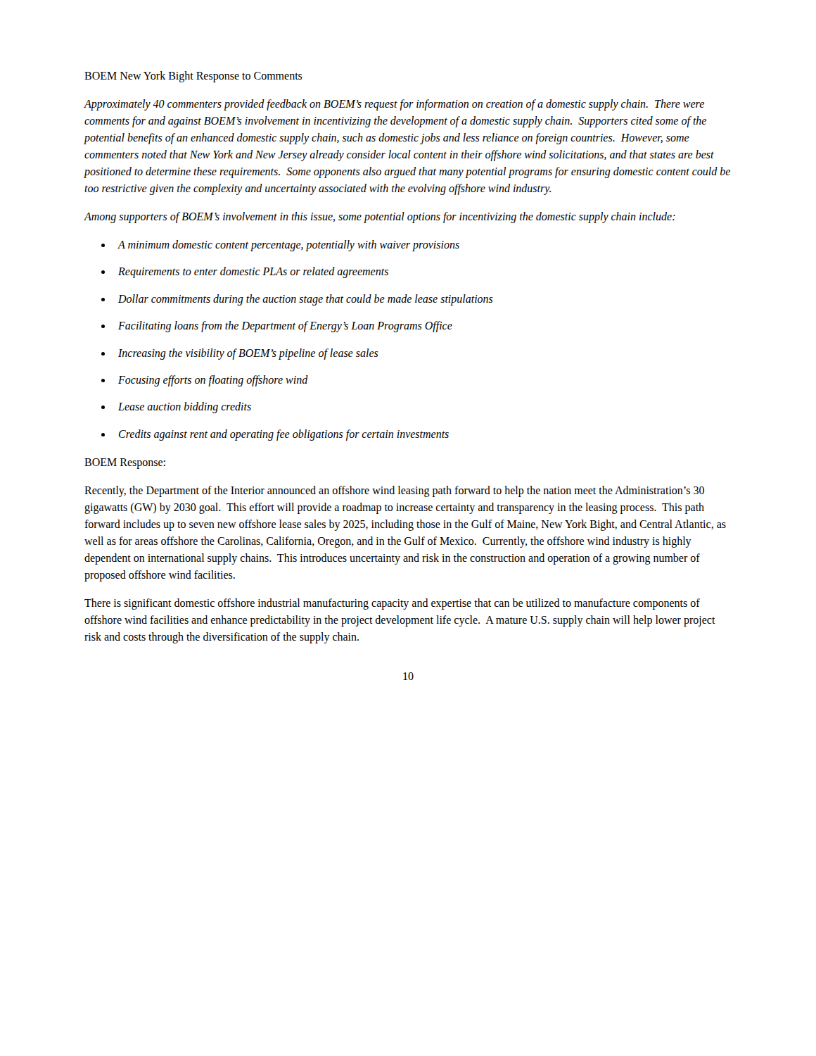BOEM New York Bight Response to Comments
Approximately 40 commenters provided feedback on BOEM’s request for information on creation of a domestic supply chain. There were comments for and against BOEM’s involvement in incentivizing the development of a domestic supply chain. Supporters cited some of the potential benefits of an enhanced domestic supply chain, such as domestic jobs and less reliance on foreign countries. However, some commenters noted that New York and New Jersey already consider local content in their offshore wind solicitations, and that states are best positioned to determine these requirements. Some opponents also argued that many potential programs for ensuring domestic content could be too restrictive given the complexity and uncertainty associated with the evolving offshore wind industry.
Among supporters of BOEM’s involvement in this issue, some potential options for incentivizing the domestic supply chain include:
A minimum domestic content percentage, potentially with waiver provisions
Requirements to enter domestic PLAs or related agreements
Dollar commitments during the auction stage that could be made lease stipulations
Facilitating loans from the Department of Energy’s Loan Programs Office
Increasing the visibility of BOEM’s pipeline of lease sales
Focusing efforts on floating offshore wind
Lease auction bidding credits
Credits against rent and operating fee obligations for certain investments
BOEM Response:
Recently, the Department of the Interior announced an offshore wind leasing path forward to help the nation meet the Administration’s 30 gigawatts (GW) by 2030 goal. This effort will provide a roadmap to increase certainty and transparency in the leasing process. This path forward includes up to seven new offshore lease sales by 2025, including those in the Gulf of Maine, New York Bight, and Central Atlantic, as well as for areas offshore the Carolinas, California, Oregon, and in the Gulf of Mexico. Currently, the offshore wind industry is highly dependent on international supply chains. This introduces uncertainty and risk in the construction and operation of a growing number of proposed offshore wind facilities.
There is significant domestic offshore industrial manufacturing capacity and expertise that can be utilized to manufacture components of offshore wind facilities and enhance predictability in the project development life cycle. A mature U.S. supply chain will help lower project risk and costs through the diversification of the supply chain.
10